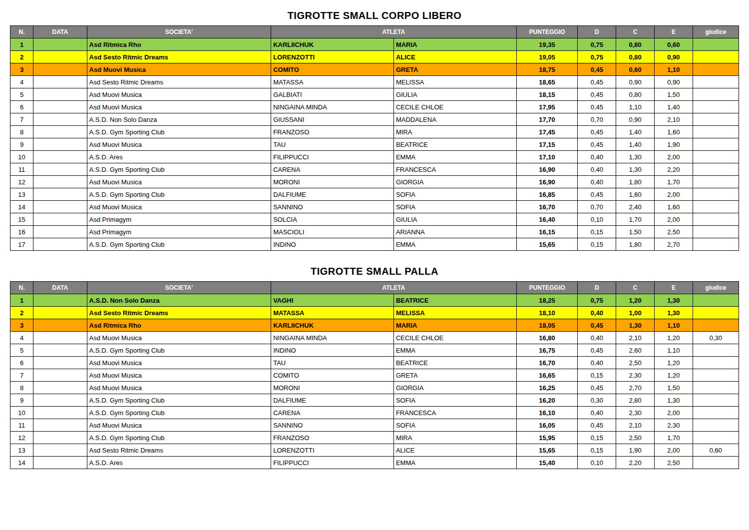TIGROTTE SMALL CORPO LIBERO
| N. | DATA | SOCIETA' | ATLETA | PUNTEGGIO | D | C | E | giudice |
| --- | --- | --- | --- | --- | --- | --- | --- | --- |
| 1 | | Asd Ritmica Rho | KARLIICHUK | MARIA | 19,35 | 0,75 | 0,80 | 0,60 | |
| 2 | | Asd Sesto Ritmic Dreams | LORENZOTTI | ALICE | 19,05 | 0,75 | 0,80 | 0,90 | |
| 3 | | Asd Muovi Musica | COMITO | GRETA | 18,75 | 0,45 | 0,60 | 1,10 | |
| 4 | | Asd Sesto Ritmic Dreams | MATASSA | MELISSA | 18,65 | 0,45 | 0,90 | 0,90 | |
| 5 | | Asd Muovi Musica | GALBIATI | GIULIA | 18,15 | 0,45 | 0,80 | 1,50 | |
| 6 | | Asd Muovi Musica | NINGAINA MINDA | CECILE CHLOE | 17,95 | 0,45 | 1,10 | 1,40 | |
| 7 | | A.S.D. Non Solo Danza | GIUSSANI | MADDALENA | 17,70 | 0,70 | 0,90 | 2,10 | |
| 8 | | A.S.D. Gym Sporting Club | FRANZOSO | MIRA | 17,45 | 0,45 | 1,40 | 1,60 | |
| 9 | | Asd Muovi Musica | TAU | BEATRICE | 17,15 | 0,45 | 1,40 | 1,90 | |
| 10 | | A.S.D. Ares | FILIPPUCCI | EMMA | 17,10 | 0,40 | 1,30 | 2,00 | |
| 11 | | A.S.D. Gym Sporting Club | CARENA | FRANCESCA | 16,90 | 0,40 | 1,30 | 2,20 | |
| 12 | | Asd Muovi Musica | MORONI | GIORGIA | 16,90 | 0,40 | 1,80 | 1,70 | |
| 13 | | A.S.D. Gym Sporting Club | DALFIUME | SOFIA | 16,85 | 0,45 | 1,60 | 2,00 | |
| 14 | | Asd Muovi Musica | SANNINO | SOFIA | 16,70 | 0,70 | 2,40 | 1,60 | |
| 15 | | Asd Primagym | SOLCIA | GIULIA | 16,40 | 0,10 | 1,70 | 2,00 | |
| 16 | | Asd Primagym | MASCIOLI | ARIANNA | 16,15 | 0,15 | 1,50 | 2,50 | |
| 17 | | A.S.D. Gym Sporting Club | INDINO | EMMA | 15,65 | 0,15 | 1,80 | 2,70 | |
TIGROTTE SMALL PALLA
| N. | DATA | SOCIETA' | ATLETA | PUNTEGGIO | D | C | E | giudice |
| --- | --- | --- | --- | --- | --- | --- | --- | --- |
| 1 | | A.S.D. Non Solo Danza | VAGHI | BEATRICE | 18,25 | 0,75 | 1,20 | 1,30 | |
| 2 | | Asd Sesto Ritmic Dreams | MATASSA | MELISSA | 18,10 | 0,40 | 1,00 | 1,30 | |
| 3 | | Asd Ritmica Rho | KARLIICHUK | MARIA | 18,05 | 0,45 | 1,30 | 1,10 | |
| 4 | | Asd Muovi Musica | NINGAINA MINDA | CECILE CHLOE | 16,80 | 0,40 | 2,10 | 1,20 | 0,30 |
| 5 | | A.S.D. Gym Sporting Club | INDINO | EMMA | 16,75 | 0,45 | 2,60 | 1,10 | |
| 6 | | Asd Muovi Musica | TAU | BEATRICE | 16,70 | 0,40 | 2,50 | 1,20 | |
| 7 | | Asd Muovi Musica | COMITO | GRETA | 16,65 | 0,15 | 2,30 | 1,20 | |
| 8 | | Asd Muovi Musica | MORONI | GIORGIA | 16,25 | 0,45 | 2,70 | 1,50 | |
| 9 | | A.S.D. Gym Sporting Club | DALFIUME | SOFIA | 16,20 | 0,30 | 2,80 | 1,30 | |
| 10 | | A.S.D. Gym Sporting Club | CARENA | FRANCESCA | 16,10 | 0,40 | 2,30 | 2,00 | |
| 11 | | Asd Muovi Musica | SANNINO | SOFIA | 16,05 | 0,45 | 2,10 | 2,30 | |
| 12 | | A.S.D. Gym Sporting Club | FRANZOSO | MIRA | 15,95 | 0,15 | 2,50 | 1,70 | |
| 13 | | Asd Sesto Ritmic Dreams | LORENZOTTI | ALICE | 15,65 | 0,15 | 1,90 | 2,00 | 0,60 |
| 14 | | A.S.D. Ares | FILIPPUCCI | EMMA | 15,40 | 0,10 | 2,20 | 2,50 | |